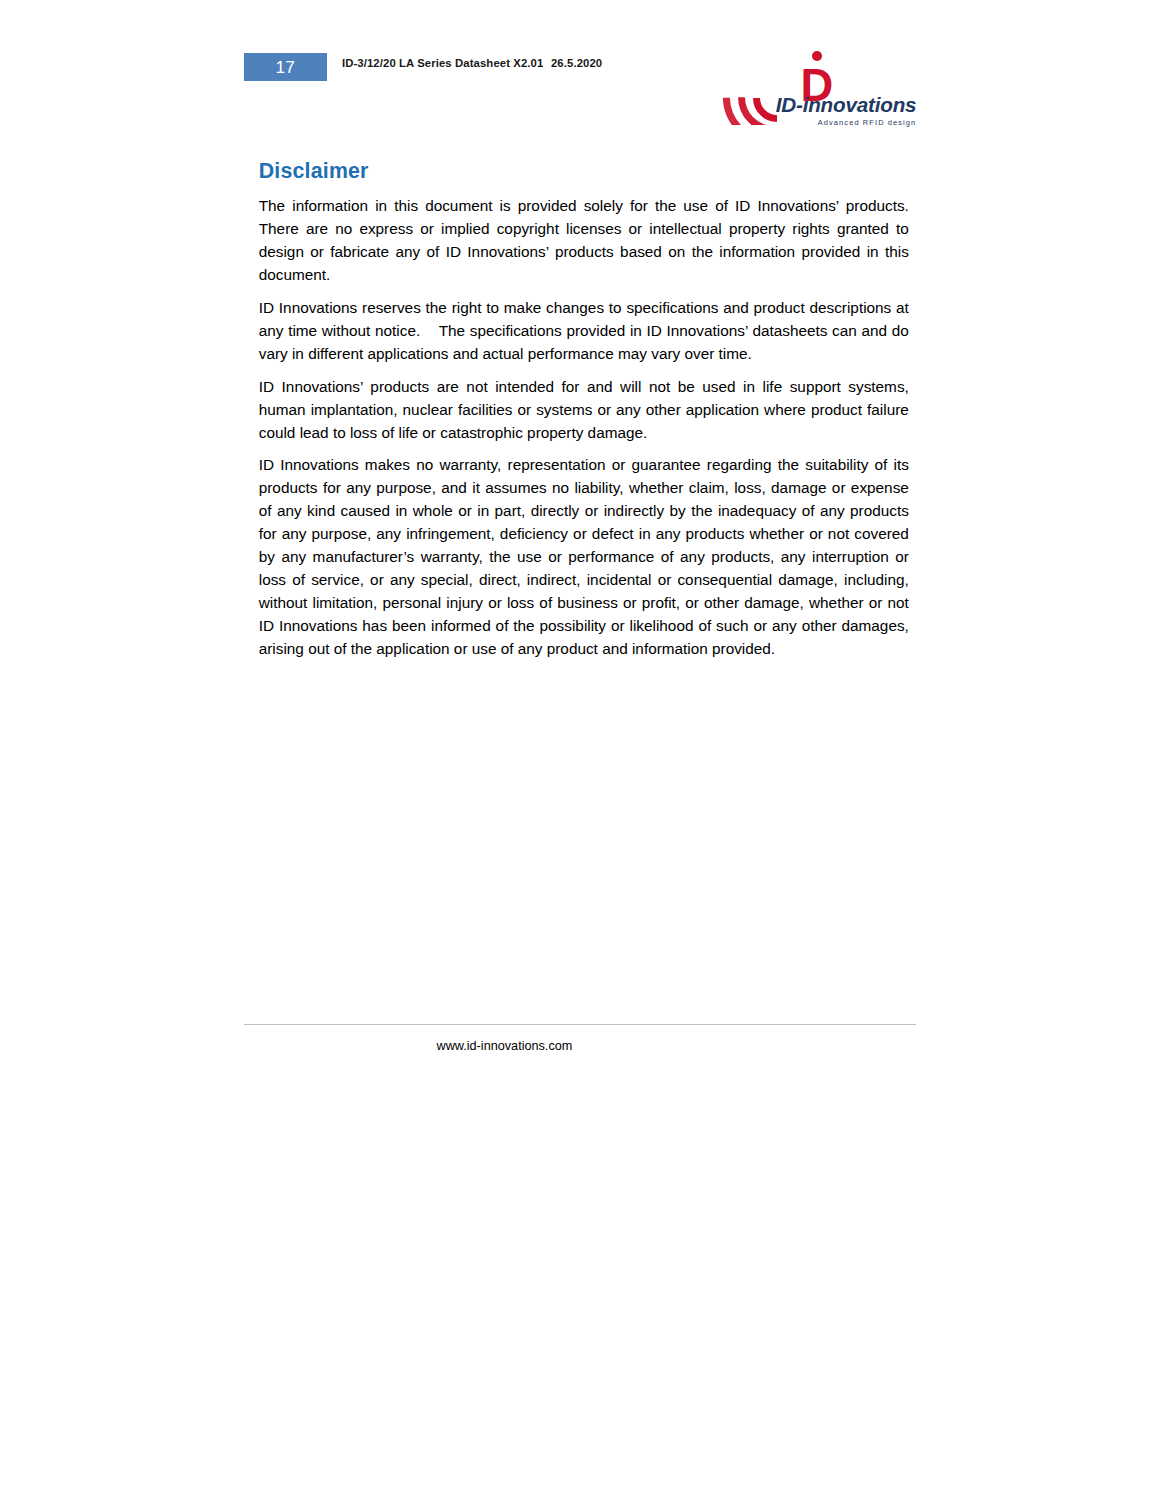17
ID-3/12/20 LA Series Datasheet X2.0126.5.2020
D
ID-innovations
Advanced RFID design
Disclaimer
The information in this document is provided solely for the use of ID Innovations’ products. There are no express or implied copyright licenses or intellectual property rights granted to design or fabricate any of ID Innovations’ products based on the information provided in this document.
ID Innovations reserves the right to make changes to specifications and product descriptions at any time without notice. The specifications provided in ID Innovations’ datasheets can and do vary in different applications and actual performance may vary over time.
ID Innovations’ products are not intended for and will not be used in life support systems, human implantation, nuclear facilities or systems or any other application where product failure could lead to loss of life or catastrophic property damage.
ID Innovations makes no warranty, representation or guarantee regarding the suitability of its products for any purpose, and it assumes no liability, whether claim, loss, damage or expense of any kind caused in whole or in part, directly or indirectly by the inadequacy of any products for any purpose, any infringement, deficiency or defect in any products whether or not covered by any manufacturer’s warranty, the use or performance of any products, any interruption or loss of service, or any special, direct, indirect, incidental or consequential damage, including, without limitation, personal injury or loss of business or profit, or other damage, whether or not ID Innovations has been informed of the possibility or likelihood of such or any other damages, arising out of the application or use of any product and information provided.
www.id-innovations.com